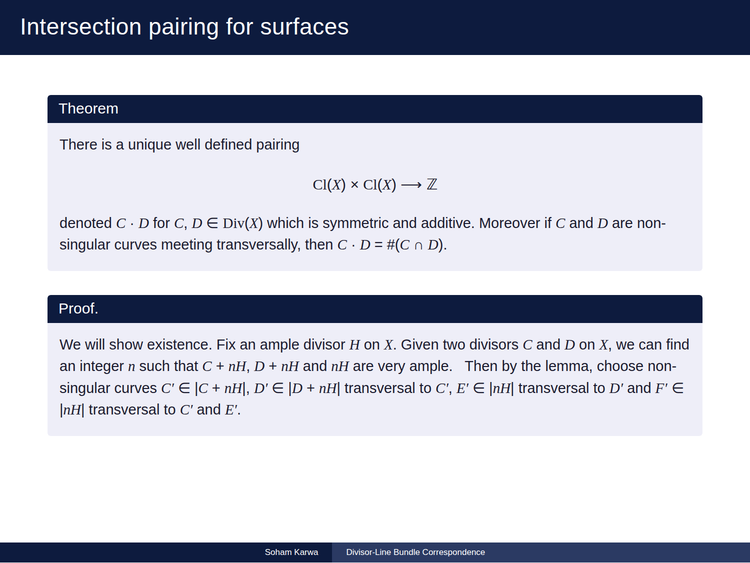Intersection pairing for surfaces
Theorem
There is a unique well defined pairing
Cl(X) × Cl(X) ⟶ ℤ
denoted C · D for C, D ∈ Div(X) which is symmetric and additive. Moreover if C and D are non-singular curves meeting transversally, then C · D = #(C ∩ D).
Proof.
We will show existence. Fix an ample divisor H on X. Given two divisors C and D on X, we can find an integer n such that C + nH, D + nH and nH are very ample. Then by the lemma, choose non-singular curves C′ ∈ |C + nH|, D′ ∈ |D + nH| transversal to C′, E′ ∈ |nH| transversal to D′ and F′ ∈ |nH| transversal to C′ and E′.
Soham Karwa
Divisor-Line Bundle Correspondence